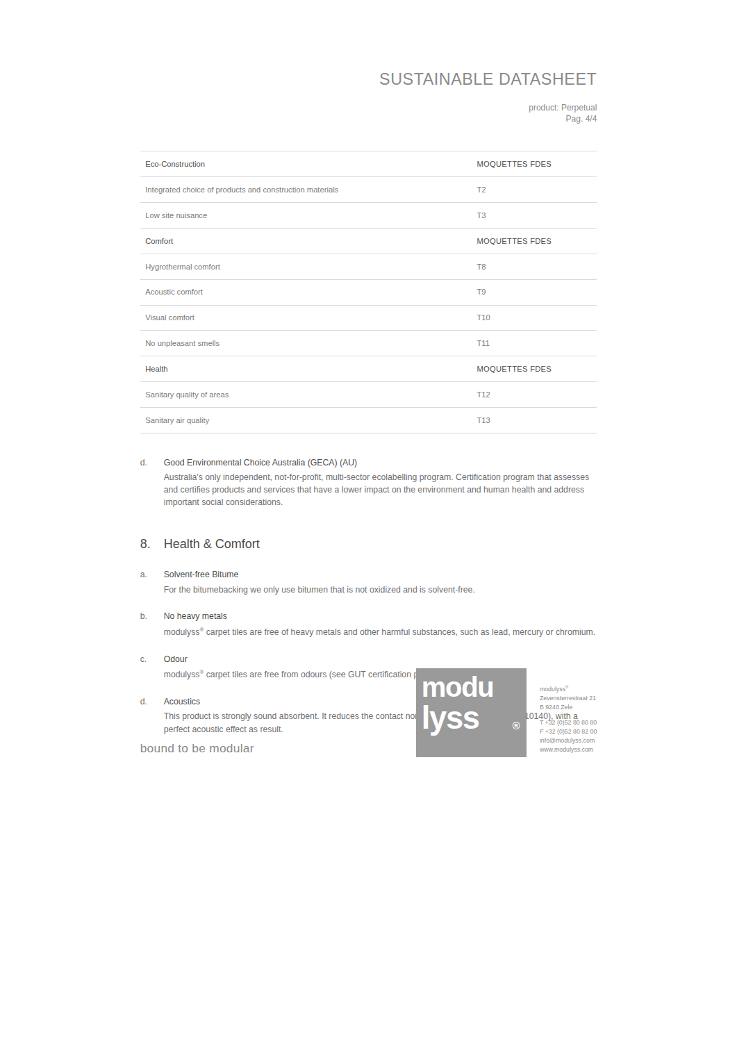SUSTAINABLE DATASHEET
product: Perpetual
Pag. 4/4
| Eco-Construction | MOQUETTES FDES |
| Integrated choice of products and construction materials | T2 |
| Low site nuisance | T3 |
| Comfort | MOQUETTES FDES |
| Hygrothermal comfort | T8 |
| Acoustic comfort | T9 |
| Visual comfort | T10 |
| No unpleasant smells | T11 |
| Health | MOQUETTES FDES |
| Sanitary quality of areas | T12 |
| Sanitary air quality | T13 |
d. Good Environmental Choice Australia (GECA) (AU)
Australia's only independent, not-for-profit, multi-sector ecolabelling program. Certification program that assesses and certifies products and services that have a lower impact on the environment and human health and address important social considerations.
8. Health & Comfort
a. Solvent-free Bitume
For the bitumebacking we only use bitumen that is not oxidized and is solvent-free.
b. No heavy metals
modulyss® carpet tiles are free of heavy metals and other harmful substances, such as lead, mercury or chromium.
c. Odour
modulyss® carpet tiles are free from odours (see GUT certification program)
d. Acoustics
This product is strongly sound absorbent. It reduces the contact noise by 27 decibels (ΔLw - ISO10140), with a perfect acoustic effect as result.
bound to be modular
modu lyss ®
modulyss®
Zevensterrestraat 21
B 9240 Zele
T +32 (0)52 80 80 80
F +32 (0)52 80 82 00
info@modulyss.com
www.modulyss.com